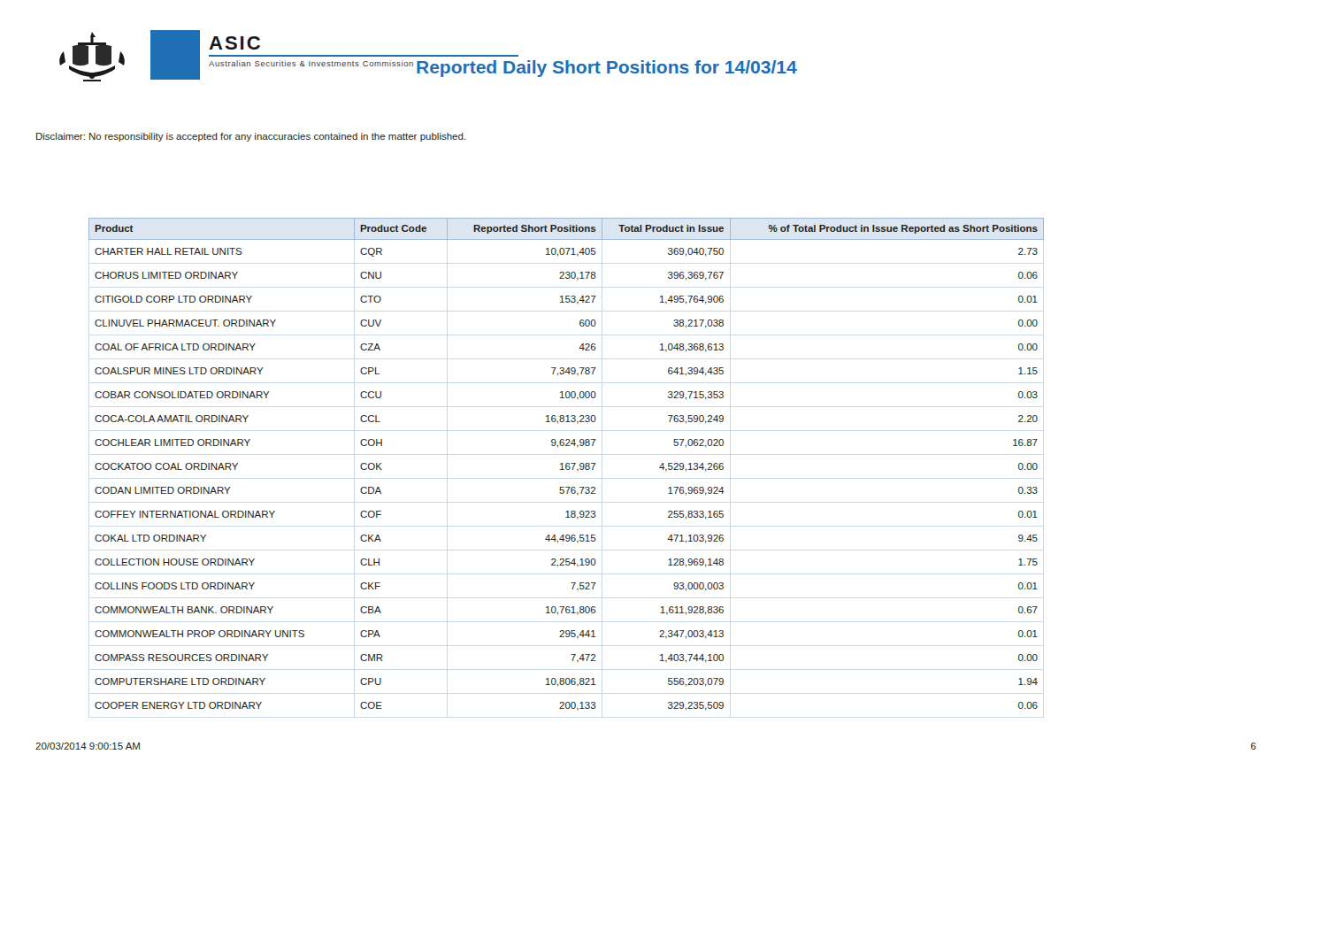ASIC
Australian Securities & Investments Commission
Reported Daily Short Positions for 14/03/14
Disclaimer: No responsibility is accepted for any inaccuracies contained in the matter published.
| Product | Product Code | Reported Short Positions | Total Product in Issue | % of Total Product in Issue Reported as Short Positions |
| --- | --- | --- | --- | --- |
| CHARTER HALL RETAIL UNITS | CQR | 10,071,405 | 369,040,750 | 2.73 |
| CHORUS LIMITED ORDINARY | CNU | 230,178 | 396,369,767 | 0.06 |
| CITIGOLD CORP LTD ORDINARY | CTO | 153,427 | 1,495,764,906 | 0.01 |
| CLINUVEL PHARMACEUT. ORDINARY | CUV | 600 | 38,217,038 | 0.00 |
| COAL OF AFRICA LTD ORDINARY | CZA | 426 | 1,048,368,613 | 0.00 |
| COALSPUR MINES LTD ORDINARY | CPL | 7,349,787 | 641,394,435 | 1.15 |
| COBAR CONSOLIDATED ORDINARY | CCU | 100,000 | 329,715,353 | 0.03 |
| COCA-COLA AMATIL ORDINARY | CCL | 16,813,230 | 763,590,249 | 2.20 |
| COCHLEAR LIMITED ORDINARY | COH | 9,624,987 | 57,062,020 | 16.87 |
| COCKATOO COAL ORDINARY | COK | 167,987 | 4,529,134,266 | 0.00 |
| CODAN LIMITED ORDINARY | CDA | 576,732 | 176,969,924 | 0.33 |
| COFFEY INTERNATIONAL ORDINARY | COF | 18,923 | 255,833,165 | 0.01 |
| COKAL LTD ORDINARY | CKA | 44,496,515 | 471,103,926 | 9.45 |
| COLLECTION HOUSE ORDINARY | CLH | 2,254,190 | 128,969,148 | 1.75 |
| COLLINS FOODS LTD ORDINARY | CKF | 7,527 | 93,000,003 | 0.01 |
| COMMONWEALTH BANK. ORDINARY | CBA | 10,761,806 | 1,611,928,836 | 0.67 |
| COMMONWEALTH PROP ORDINARY UNITS | CPA | 295,441 | 2,347,003,413 | 0.01 |
| COMPASS RESOURCES ORDINARY | CMR | 7,472 | 1,403,744,100 | 0.00 |
| COMPUTERSHARE LTD ORDINARY | CPU | 10,806,821 | 556,203,079 | 1.94 |
| COOPER ENERGY LTD ORDINARY | COE | 200,133 | 329,235,509 | 0.06 |
20/03/2014 9:00:15 AM
6